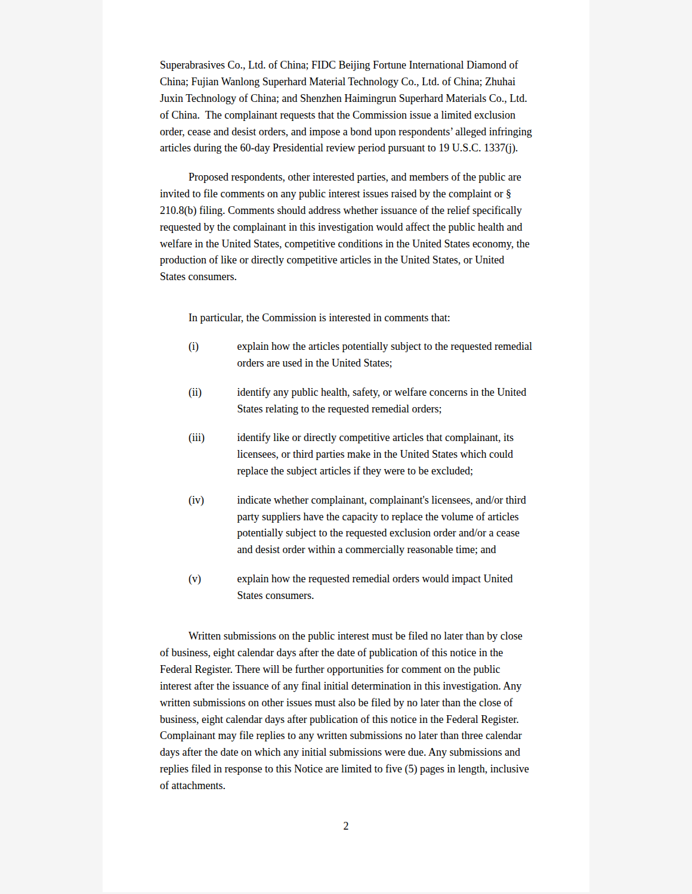Superabrasives Co., Ltd. of China; FIDC Beijing Fortune International Diamond of China; Fujian Wanlong Superhard Material Technology Co., Ltd. of China; Zhuhai Juxin Technology of China; and Shenzhen Haimingrun Superhard Materials Co., Ltd. of China. The complainant requests that the Commission issue a limited exclusion order, cease and desist orders, and impose a bond upon respondents’ alleged infringing articles during the 60-day Presidential review period pursuant to 19 U.S.C. 1337(j).
Proposed respondents, other interested parties, and members of the public are invited to file comments on any public interest issues raised by the complaint or § 210.8(b) filing. Comments should address whether issuance of the relief specifically requested by the complainant in this investigation would affect the public health and welfare in the United States, competitive conditions in the United States economy, the production of like or directly competitive articles in the United States, or United States consumers.
In particular, the Commission is interested in comments that:
(i) explain how the articles potentially subject to the requested remedial orders are used in the United States;
(ii) identify any public health, safety, or welfare concerns in the United States relating to the requested remedial orders;
(iii) identify like or directly competitive articles that complainant, its licensees, or third parties make in the United States which could replace the subject articles if they were to be excluded;
(iv) indicate whether complainant, complainant's licensees, and/or third party suppliers have the capacity to replace the volume of articles potentially subject to the requested exclusion order and/or a cease and desist order within a commercially reasonable time; and
(v) explain how the requested remedial orders would impact United States consumers.
Written submissions on the public interest must be filed no later than by close of business, eight calendar days after the date of publication of this notice in the Federal Register. There will be further opportunities for comment on the public interest after the issuance of any final initial determination in this investigation. Any written submissions on other issues must also be filed by no later than the close of business, eight calendar days after publication of this notice in the Federal Register. Complainant may file replies to any written submissions no later than three calendar days after the date on which any initial submissions were due. Any submissions and replies filed in response to this Notice are limited to five (5) pages in length, inclusive of attachments.
2